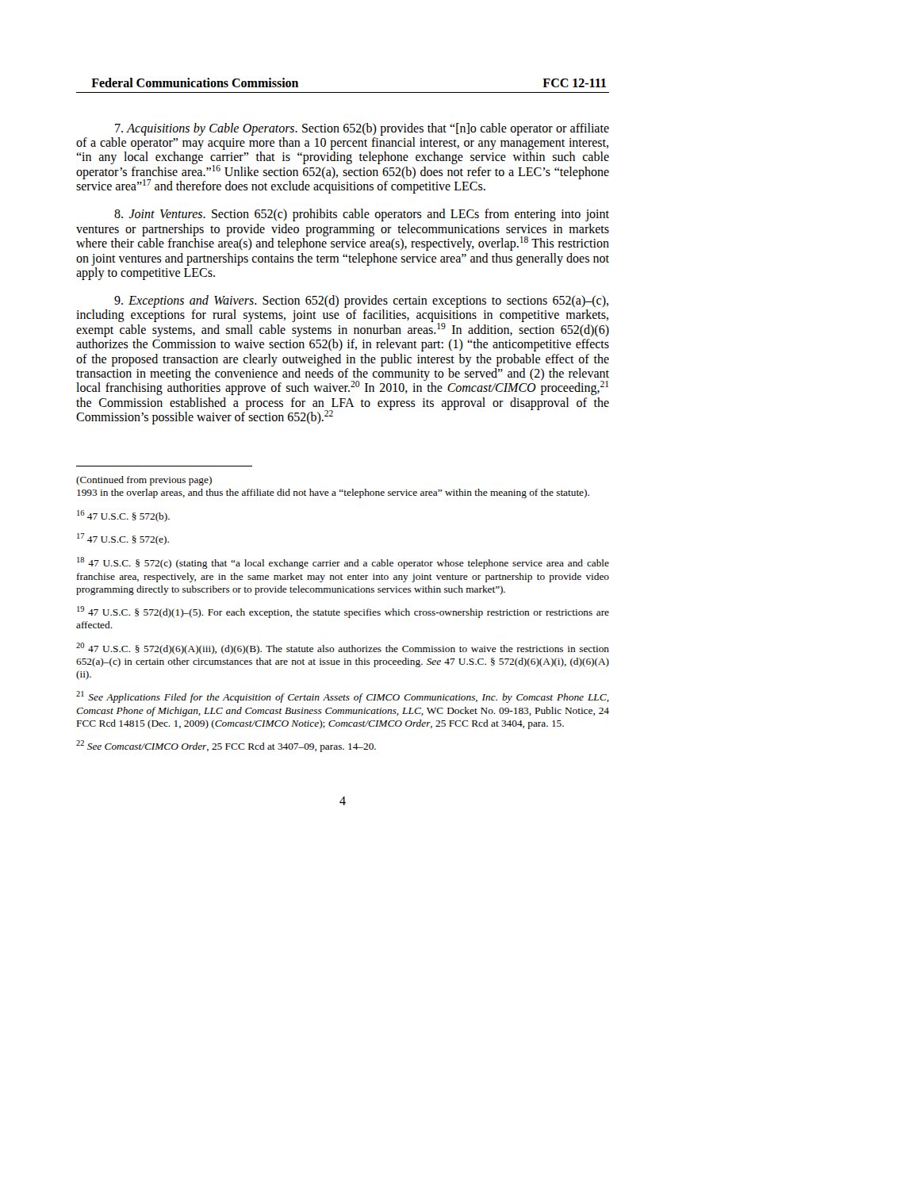Federal Communications Commission FCC 12-111
7. Acquisitions by Cable Operators. Section 652(b) provides that “[n]o cable operator or affiliate of a cable operator” may acquire more than a 10 percent financial interest, or any management interest, “in any local exchange carrier” that is “providing telephone exchange service within such cable operator’s franchise area.”16 Unlike section 652(a), section 652(b) does not refer to a LEC’s “telephone service area”17 and therefore does not exclude acquisitions of competitive LECs.
8. Joint Ventures. Section 652(c) prohibits cable operators and LECs from entering into joint ventures or partnerships to provide video programming or telecommunications services in markets where their cable franchise area(s) and telephone service area(s), respectively, overlap.18 This restriction on joint ventures and partnerships contains the term “telephone service area” and thus generally does not apply to competitive LECs.
9. Exceptions and Waivers. Section 652(d) provides certain exceptions to sections 652(a)–(c), including exceptions for rural systems, joint use of facilities, acquisitions in competitive markets, exempt cable systems, and small cable systems in nonurban areas.19 In addition, section 652(d)(6) authorizes the Commission to waive section 652(b) if, in relevant part: (1) “the anticompetitive effects of the proposed transaction are clearly outweighed in the public interest by the probable effect of the transaction in meeting the convenience and needs of the community to be served” and (2) the relevant local franchising authorities approve of such waiver.20 In 2010, in the Comcast/CIMCO proceeding,21 the Commission established a process for an LFA to express its approval or disapproval of the Commission’s possible waiver of section 652(b).22
(Continued from previous page)
1993 in the overlap areas, and thus the affiliate did not have a “telephone service area” within the meaning of the statute).
16 47 U.S.C. § 572(b).
17 47 U.S.C. § 572(e).
18 47 U.S.C. § 572(c) (stating that “a local exchange carrier and a cable operator whose telephone service area and cable franchise area, respectively, are in the same market may not enter into any joint venture or partnership to provide video programming directly to subscribers or to provide telecommunications services within such market”).
19 47 U.S.C. § 572(d)(1)–(5). For each exception, the statute specifies which cross-ownership restriction or restrictions are affected.
20 47 U.S.C. § 572(d)(6)(A)(iii), (d)(6)(B). The statute also authorizes the Commission to waive the restrictions in section 652(a)–(c) in certain other circumstances that are not at issue in this proceeding. See 47 U.S.C. § 572(d)(6)(A)(i), (d)(6)(A)(ii).
21 See Applications Filed for the Acquisition of Certain Assets of CIMCO Communications, Inc. by Comcast Phone LLC, Comcast Phone of Michigan, LLC and Comcast Business Communications, LLC, WC Docket No. 09-183, Public Notice, 24 FCC Rcd 14815 (Dec. 1, 2009) (Comcast/CIMCO Notice); Comcast/CIMCO Order, 25 FCC Rcd at 3404, para. 15.
22 See Comcast/CIMCO Order, 25 FCC Rcd at 3407–09, paras. 14–20.
4